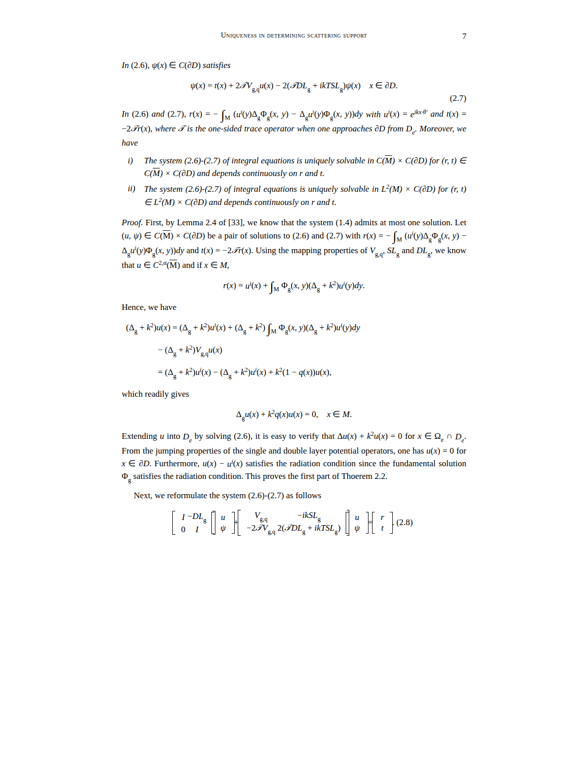Uniqueness in determining scattering support 7
In (2.6), ψ(x) ∈ C(∂D) satisfies
ψ(x) = t(x) + 2𝒯V g,q u(x) − 2(𝒯DL g + ikTSL g)ψ(x) x ∈ ∂D. (2.7)
In (2.6) and (2.7), r(x) = − ∫M (ui(y)Δg Φg(x, y) − Δgui(y)Φg(x, y))dy with ui(x) = eikx·θ′ and t(x) = −2𝒯r(x), where 𝒯 is the one-sided trace operator when one approaches ∂D from De. Moreover, we have
i) The system (2.6)-(2.7) of integral equations is uniquely solvable in C(M) × C(∂D) for (r, t) ∈ C(M) × C(∂D) and depends continuously on r and t.
ii) The system (2.6)-(2.7) of integral equations is uniquely solvable in L 2(M) × C(∂D) for (r, t) ∈ L 2(M) × C(∂D) and depends continuously on r and t.
Proof. First, by Lemma 2.4 of [33], we know that the system (1.4) admits at most one solution. Let (u, ψ) ∈ C(M) × C(∂D) be a pair of solutions to (2.6) and (2.7) with r(x) = − ∫M (ui(y)Δg Φg(x, y) − Δgui(y)Φg(x, y))dy and t(x) = −2𝒯r(x). Using the mapping properties of Vg,q, SL g and DL g, we know that u ∈ C 2,α(M) and if x ∈ M,
r(x) = ui(x) + ∫M Φg(x, y)(Δg + k 2)ui(y)dy.
Hence, we have
(Δg + k 2)u(x) = (Δg + k 2)ui(x) + (Δg + k 2) ∫M Φg(x, y)(Δg + k 2)ui(y)dy
− (Δg + k 2)Vg,q u(x)
= (Δg + k 2)ui(x) − (Δg + k 2)ui(x) + k 2(1 − q(x))u(x),
which readily gives
Δgu(x) + k 2 q(x)u(x) = 0, x ∈ M.
Extending u into De by solving (2.6), it is easy to verify that Δu(x) + k 2 u(x) = 0 for x ∈ Ωe ∩ De. From the jumping properties of the single and double layer potential operators, one has u(x) = 0 for x ∈ ∂D. Furthermore, u(x) − ui(x) satisfies the radiation condition since the fundamental solution Φg satisfies the radiation condition. This proves the first part of Thoerem 2.2.
Next, we reformulate the system (2.6)-(2.7) as follows
| / I / − DL g / / 0 / I / | / u / / ψ / | + | / V g,q / − ikSL g / / −2 𝒯V g,q / 2( 𝒯DL g + ikTSL g ) / | / u / / ψ / | = | / r / / t / | . (2.8) |